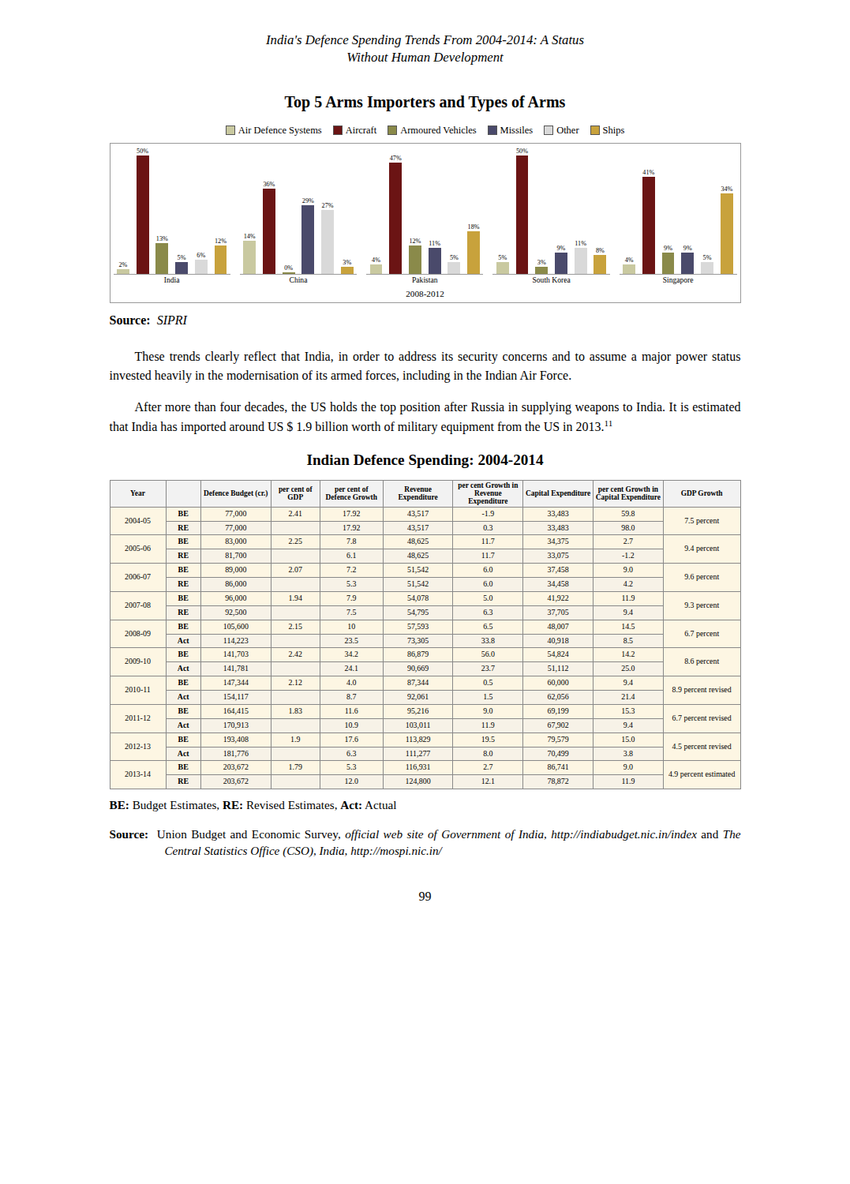India's Defence Spending Trends From 2004-2014: A Status
Without Human Development
Top 5 Arms Importers and Types of Arms
Air Defence Systems Aircraft Armoured Vehicles Missiles Other Ships
| 2% | 50% | 13% | 5% | 6% | 12% | | 14% | 36% | 0% | 29% | 27% | 3% | | 4% | 47% | 12% | 11% | 5% | 18% | | 5% | 50% | 3% | 9% | 11% | 8% | | 4% | 41% | 9% | 9% | 5% | 34% |
| India | | China | | Pakistan | | South Korea | | Singapore |
2008-2012
Source: SIPRI
These trends clearly reflect that India, in order to address its security concerns and to assume a major power status invested heavily in the modernisation of its armed forces, including in the Indian Air Force.
After more than four decades, the US holds the top position after Russia in supplying weapons to India. It is estimated that India has imported around US $ 1.9 billion worth of military equipment from the US in 2013.11
Indian Defence Spending: 2004-2014
| Year | | Defence Budget (cr.) | per cent of GDP | per cent of Defence Growth | Revenue Expenditure | per cent Growth in Revenue Expenditure | Capital Expenditure | per cent Growth in Capital Expenditure | GDP Growth |
| --- | --- | --- | --- | --- | --- | --- | --- | --- | --- |
| 2004-05 | BE | 77,000 | 2.41 | 17.92 | 43,517 | -1.9 | 33,483 | 59.8 | 7.5 percent |
| RE | 77,000 | | 17.92 | 43,517 | 0.3 | 33,483 | 98.0 |
| 2005-06 | BE | 83,000 | 2.25 | 7.8 | 48,625 | 11.7 | 34,375 | 2.7 | 9.4 percent |
| RE | 81,700 | | 6.1 | 48,625 | 11.7 | 33,075 | -1.2 |
| 2006-07 | BE | 89,000 | 2.07 | 7.2 | 51,542 | 6.0 | 37,458 | 9.0 | 9.6 percent |
| RE | 86,000 | | 5.3 | 51,542 | 6.0 | 34,458 | 4.2 |
| 2007-08 | BE | 96,000 | 1.94 | 7.9 | 54,078 | 5.0 | 41,922 | 11.9 | 9.3 percent |
| RE | 92,500 | | 7.5 | 54,795 | 6.3 | 37,705 | 9.4 |
| 2008-09 | BE | 105,600 | 2.15 | 10 | 57,593 | 6.5 | 48,007 | 14.5 | 6.7 percent |
| Act | 114,223 | | 23.5 | 73,305 | 33.8 | 40,918 | 8.5 |
| 2009-10 | BE | 141,703 | 2.42 | 34.2 | 86,879 | 56.0 | 54,824 | 14.2 | 8.6 percent |
| Act | 141,781 | | 24.1 | 90,669 | 23.7 | 51,112 | 25.0 |
| 2010-11 | BE | 147,344 | 2.12 | 4.0 | 87,344 | 0.5 | 60,000 | 9.4 | 8.9 percent revised |
| Act | 154,117 | | 8.7 | 92,061 | 1.5 | 62,056 | 21.4 |
| 2011-12 | BE | 164,415 | 1.83 | 11.6 | 95,216 | 9.0 | 69,199 | 15.3 | 6.7 percent revised |
| Act | 170,913 | | 10.9 | 103,011 | 11.9 | 67,902 | 9.4 |
| 2012-13 | BE | 193,408 | 1.9 | 17.6 | 113,829 | 19.5 | 79,579 | 15.0 | 4.5 percent revised |
| Act | 181,776 | | 6.3 | 111,277 | 8.0 | 70,499 | 3.8 |
| 2013-14 | BE | 203,672 | 1.79 | 5.3 | 116,931 | 2.7 | 86,741 | 9.0 | 4.9 percent estimated |
| RE | 203,672 | | 12.0 | 124,800 | 12.1 | 78,872 | 11.9 |
BE: Budget Estimates, RE: Revised Estimates, Act: Actual
Source: Union Budget and Economic Survey, official web site of Government of India, http://indiabudget.nic.in/index and The Central Statistics Office (CSO), India, http://mospi.nic.in/
99